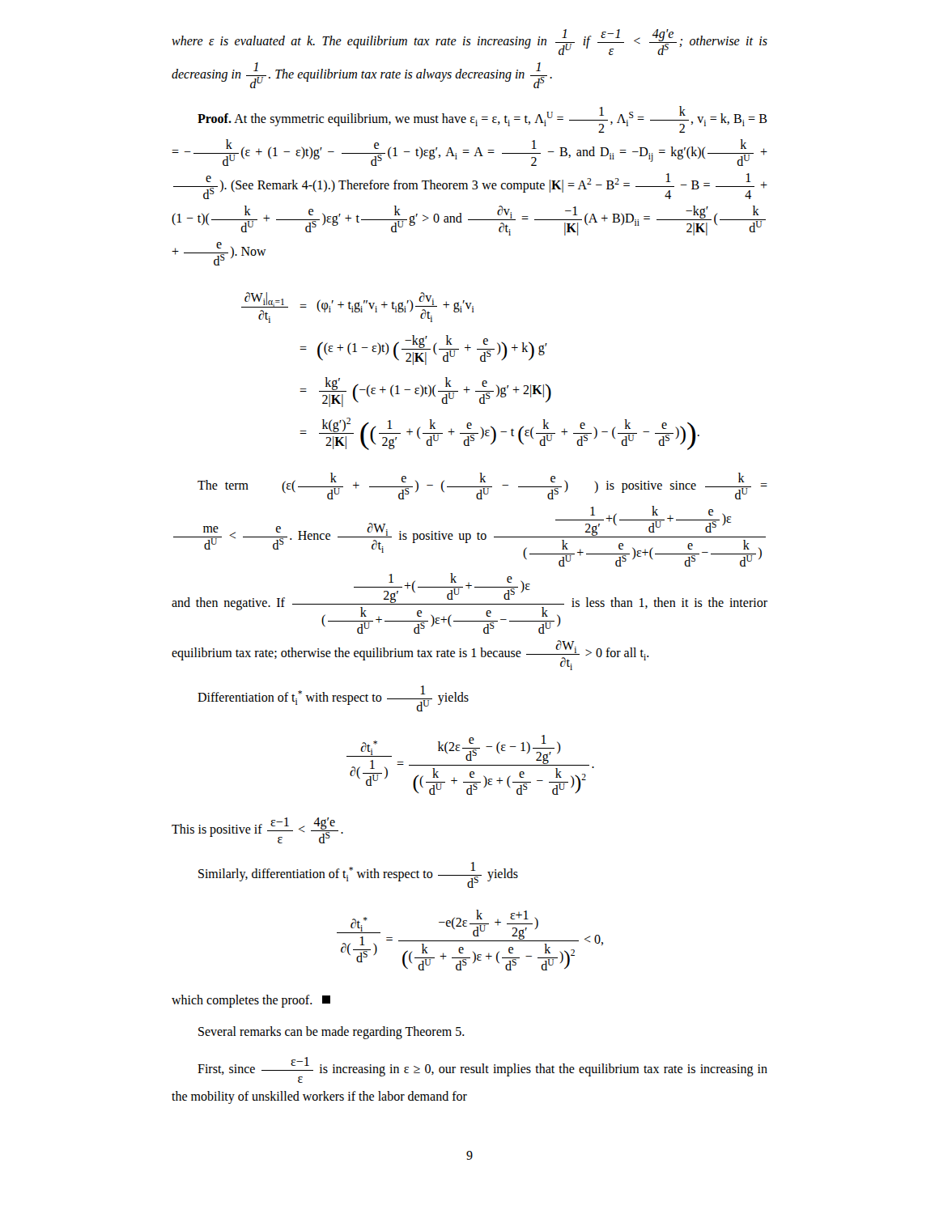where ε is evaluated at k. The equilibrium tax rate is increasing in 1 dU if ε−1 ε < 4g′e dS; otherwise it is decreasing in 1 dU. The equilibrium tax rate is always decreasing in 1 dS.
Proof. At the symmetric equilibrium, we must have εi = ε, ti = t, ΛiU = 12, ΛiS = k 2, vi = k, Bi = B = −kdU(ε + (1 − ε)t)g′ − edS(1 − t)εg′, Ai = A = 12 − B, and Dii = −Dij = kg′(k)(kdU + edS). (See Remark 4-(1).) Therefore from Theorem 3 we compute |K| = A2 − B2 = 14 − B = 14 + (1 − t)(kdU + edS)εg′ + tkdUg′ > 0 and ∂vi∂ti = −1|K|(A + B)Dii = −kg′2|K|(kdU + edS). Now
| ∂W i / α i =1 ∂t i | = | (φ i ′ + t i g i ″v i + t i g i ′) ∂v i ∂t i + g i ′v i |
| | = | ( (ε + (1 − ε)t) ( −kg′ 2/ K / ( k d U + e d S ) ) + k ) g′ |
| | = | kg′ 2/ K / ( −(ε + (1 − ε)t)( k d U + e d S )g′ + 2/ K / ) |
| | = | k(g′) 2 2/ K / ( ( 1 2g′ + ( k d U + e d S )ε ) − t ( ε( k d U + e d S ) − ( k d U − e d S ) ) ) . |
The term (ε(kdU + edS) − (kdU − edS)) is positive since kdU = me dU < edS. Hence ∂Wi∂ti is positive up to 12g′+(kdU+edS)ε(kdU+edS)ε+(edS−kdU) and then negative. If 12g′+(kdU+edS)ε(kdU+edS)ε+(edS−kdU) is less than 1, then it is the interior equilibrium tax rate; otherwise the equilibrium tax rate is 1 because ∂Wi∂ti > 0 for all ti.
Differentiation of ti* with respect to 1 dU yields
∂ti*∂(1 dU) = k(2εedS − (ε − 1)12g′)((kdU + edS)ε + (edS − kdU))2.
This is positive if ε−1 ε < 4g′e dS.
Similarly, differentiation of ti* with respect to 1 dS yields
∂ti*∂(1 dS) = −e(2εkdU + ε+12g′)((kdU + edS)ε + (edS − kdU))2 < 0,
which completes the proof.
Several remarks can be made regarding Theorem 5.
First, since ε−1 ε is increasing in ε ≥ 0, our result implies that the equilibrium tax rate is increasing in the mobility of unskilled workers if the labor demand for
9